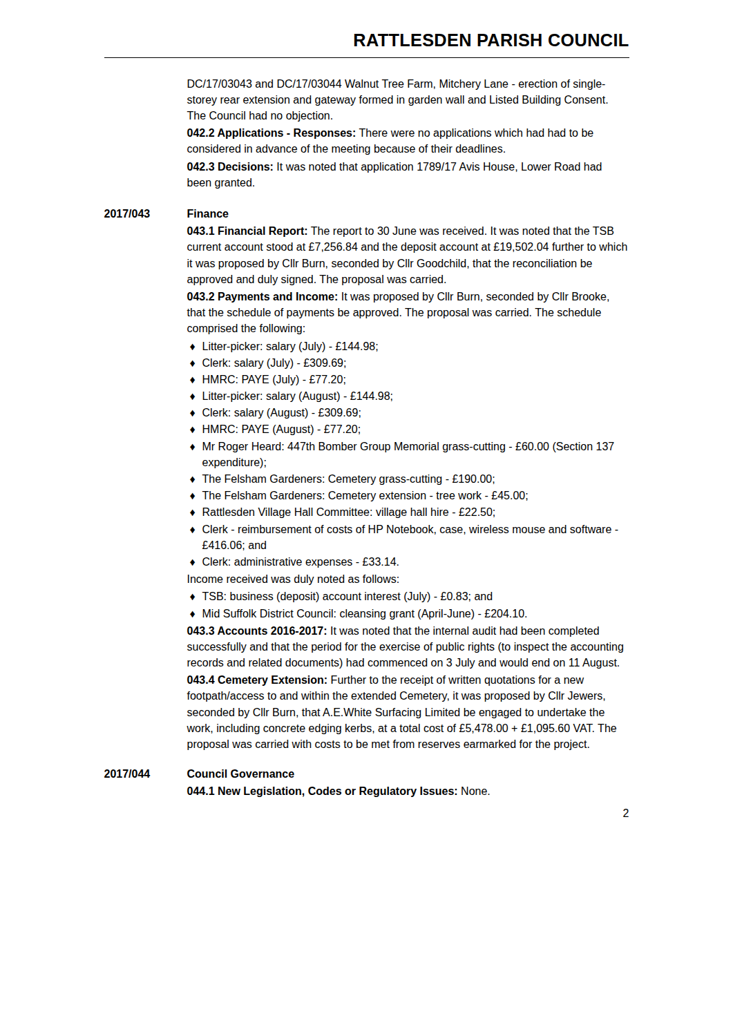RATTLESDEN PARISH COUNCIL
DC/17/03043 and DC/17/03044 Walnut Tree Farm, Mitchery Lane - erection of single-storey rear extension and gateway formed in garden wall and Listed Building Consent. The Council had no objection.
042.2 Applications - Responses: There were no applications which had had to be considered in advance of the meeting because of their deadlines.
042.3 Decisions: It was noted that application 1789/17 Avis House, Lower Road had been granted.
2017/043
Finance
043.1 Financial Report: The report to 30 June was received. It was noted that the TSB current account stood at £7,256.84 and the deposit account at £19,502.04 further to which it was proposed by Cllr Burn, seconded by Cllr Goodchild, that the reconciliation be approved and duly signed. The proposal was carried.
043.2 Payments and Income: It was proposed by Cllr Burn, seconded by Cllr Brooke, that the schedule of payments be approved. The proposal was carried. The schedule comprised the following:
Litter-picker: salary (July) - £144.98;
Clerk: salary (July) - £309.69;
HMRC: PAYE (July) - £77.20;
Litter-picker: salary (August) - £144.98;
Clerk: salary (August) - £309.69;
HMRC: PAYE (August) - £77.20;
Mr Roger Heard: 447th Bomber Group Memorial grass-cutting - £60.00 (Section 137 expenditure);
The Felsham Gardeners: Cemetery grass-cutting - £190.00;
The Felsham Gardeners: Cemetery extension - tree work - £45.00;
Rattlesden Village Hall Committee: village hall hire - £22.50;
Clerk - reimbursement of costs of HP Notebook, case, wireless mouse and software - £416.06; and
Clerk: administrative expenses - £33.14.
Income received was duly noted as follows:
TSB: business (deposit) account interest (July) - £0.83; and
Mid Suffolk District Council: cleansing grant (April-June) - £204.10.
043.3 Accounts 2016-2017: It was noted that the internal audit had been completed successfully and that the period for the exercise of public rights (to inspect the accounting records and related documents) had commenced on 3 July and would end on 11 August.
043.4 Cemetery Extension: Further to the receipt of written quotations for a new footpath/access to and within the extended Cemetery, it was proposed by Cllr Jewers, seconded by Cllr Burn, that A.E.White Surfacing Limited be engaged to undertake the work, including concrete edging kerbs, at a total cost of £5,478.00 + £1,095.60 VAT. The proposal was carried with costs to be met from reserves earmarked for the project.
2017/044
Council Governance
044.1 New Legislation, Codes or Regulatory Issues: None.
2